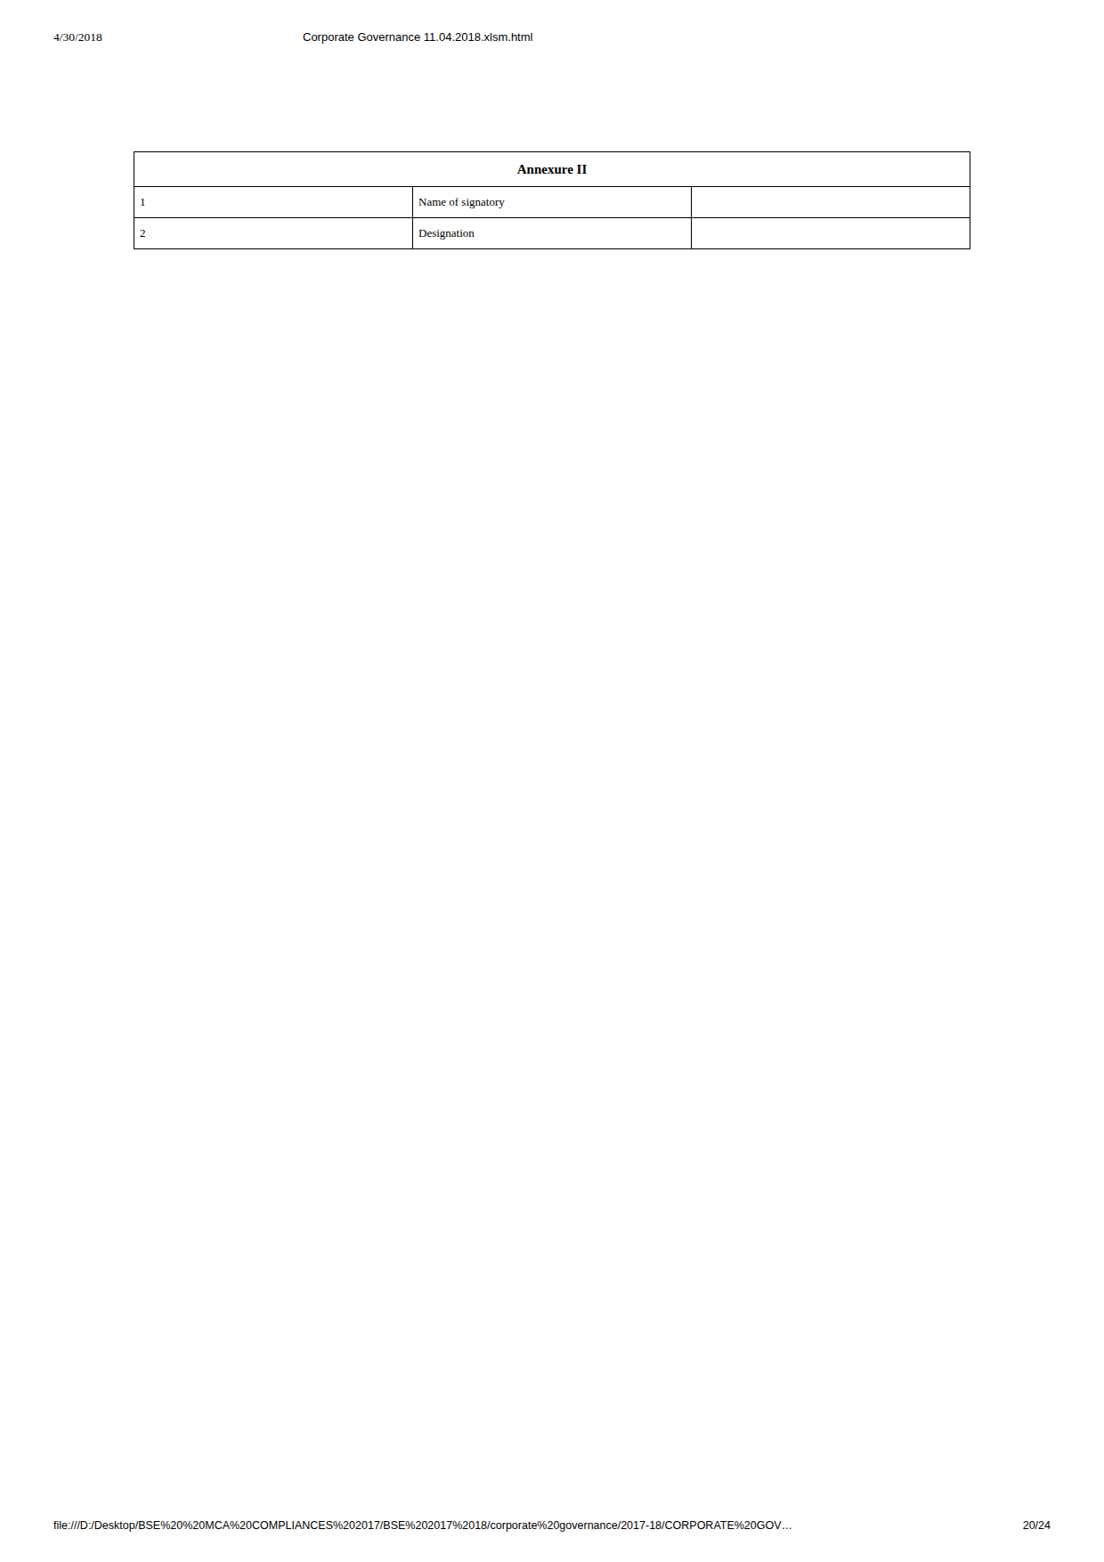4/30/2018
Corporate Governance 11.04.2018.xlsm.html
| Annexure II |
| --- |
| 1 | Name of signatory | |
| 2 | Designation | |
file:///D:/Desktop/BSE%20%20MCA%20COMPLIANCES%202017/BSE%202017%2018/corporate%20governance/2017-18/CORPORATE%20GOV…
20/24